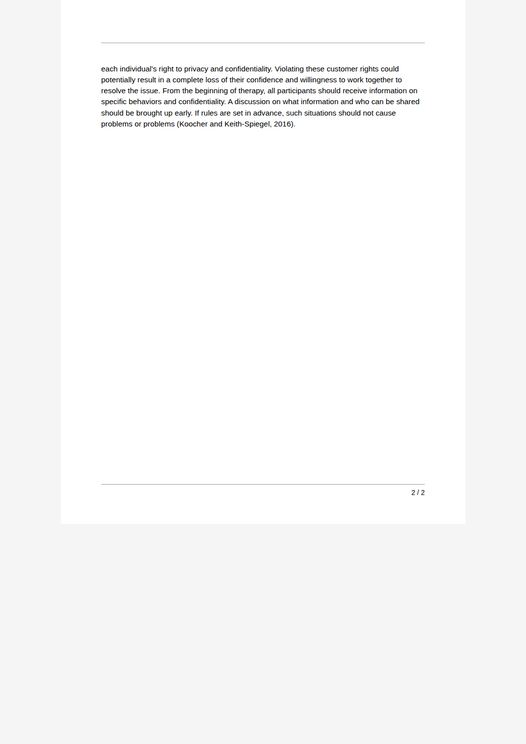each individual's right to privacy and confidentiality. Violating these customer rights could potentially result in a complete loss of their confidence and willingness to work together to resolve the issue. From the beginning of therapy, all participants should receive information on specific behaviors and confidentiality. A discussion on what information and who can be shared should be brought up early. If rules are set in advance, such situations should not cause problems or problems (Koocher and Keith-Spiegel, 2016).
2 / 2